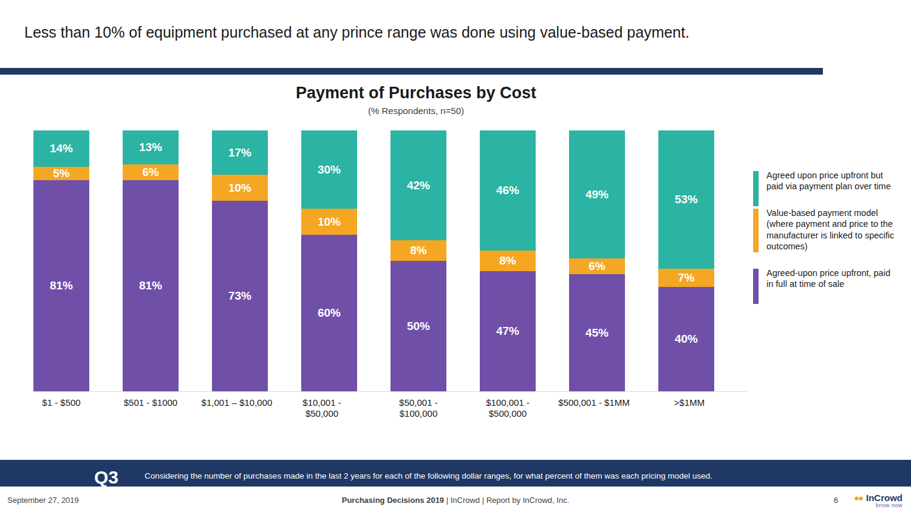Less than 10% of equipment purchased at any prince range was done using value-based payment.
Payment of Purchases by Cost
(% Respondents, n=50)
14%
5%
81%
13%
6%
81%
17%
10%
73%
30%
10%
60%
42%
8%
50%
46%
8%
47%
49%
6%
45%
53%
7%
40%
$1 - $500
$501 - $1000
$1,001 – $10,000
$10,001 - $50,000
$50,001 -
$100,000
$100,001 -
$500,000
$500,001 - $1MM
>$1MM
Agreed upon price upfront but paid via payment plan over time
Value-based payment model (where payment and price to the manufacturer is linked to specific outcomes)
Agreed-upon price upfront, paid in full at time of sale
Q3
Considering the number of purchases made in the last 2 years for each of the following dollar ranges, for what percent of them was each pricing model used.
September 27, 2019
Purchasing Decisions 2019 | InCrowd | Report by InCrowd, Inc.
6
●●InCrowdknow now